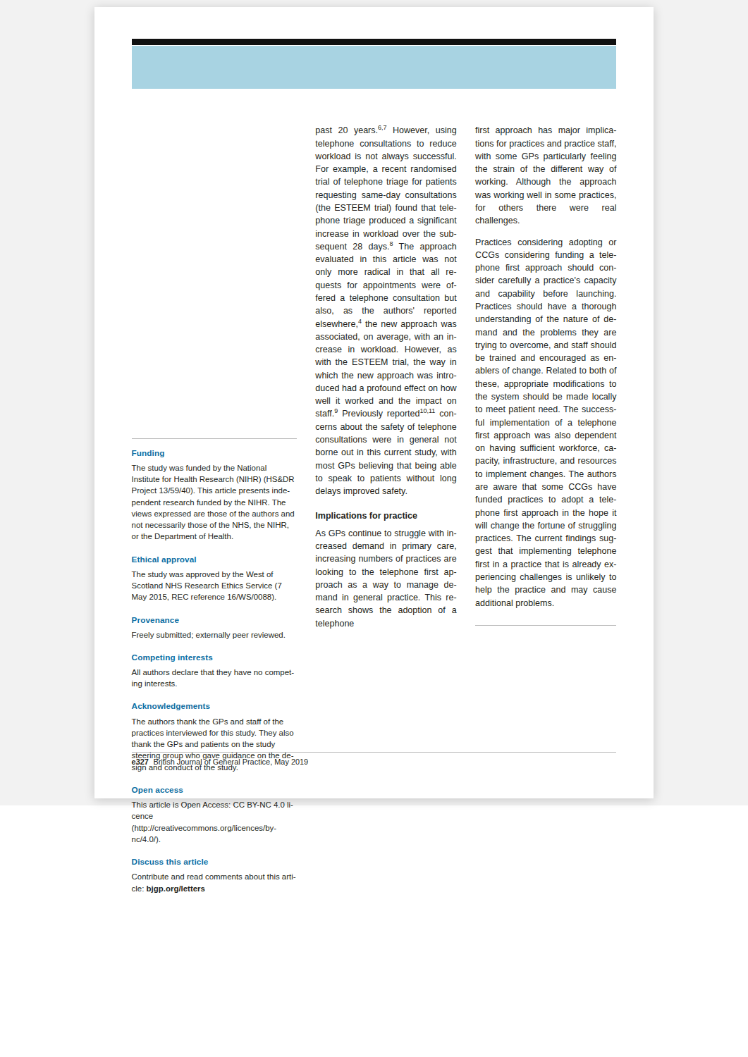Funding
The study was funded by the National Institute for Health Research (NIHR) (HS&DR Project 13/59/40). This article presents independent research funded by the NIHR. The views expressed are those of the authors and not necessarily those of the NHS, the NIHR, or the Department of Health.
Ethical approval
The study was approved by the West of Scotland NHS Research Ethics Service (7 May 2015, REC reference 16/WS/0088).
Provenance
Freely submitted; externally peer reviewed.
Competing interests
All authors declare that they have no competing interests.
Acknowledgements
The authors thank the GPs and staff of the practices interviewed for this study. They also thank the GPs and patients on the study steering group who gave guidance on the design and conduct of the study.
Open access
This article is Open Access: CC BY-NC 4.0 licence (http://creativecommons.org/licences/by-nc/4.0/).
Discuss this article
Contribute and read comments about this article: bjgp.org/letters
past 20 years.6,7 However, using telephone consultations to reduce workload is not always successful. For example, a recent randomised trial of telephone triage for patients requesting same-day consultations (the ESTEEM trial) found that telephone triage produced a significant increase in workload over the subsequent 28 days.8 The approach evaluated in this article was not only more radical in that all requests for appointments were offered a telephone consultation but also, as the authors' reported elsewhere,4 the new approach was associated, on average, with an increase in workload. However, as with the ESTEEM trial, the way in which the new approach was introduced had a profound effect on how well it worked and the impact on staff.9 Previously reported10,11 concerns about the safety of telephone consultations were in general not borne out in this current study, with most GPs believing that being able to speak to patients without long delays improved safety.
Implications for practice
As GPs continue to struggle with increased demand in primary care, increasing numbers of practices are looking to the telephone first approach as a way to manage demand in general practice. This research shows the adoption of a telephone
first approach has major implications for practices and practice staff, with some GPs particularly feeling the strain of the different way of working. Although the approach was working well in some practices, for others there were real challenges.
Practices considering adopting or CCGs considering funding a telephone first approach should consider carefully a practice's capacity and capability before launching. Practices should have a thorough understanding of the nature of demand and the problems they are trying to overcome, and staff should be trained and encouraged as enablers of change. Related to both of these, appropriate modifications to the system should be made locally to meet patient need. The successful implementation of a telephone first approach was also dependent on having sufficient workforce, capacity, infrastructure, and resources to implement changes. The authors are aware that some CCGs have funded practices to adopt a telephone first approach in the hope it will change the fortune of struggling practices. The current findings suggest that implementing telephone first in a practice that is already experiencing challenges is unlikely to help the practice and may cause additional problems.
e327 British Journal of General Practice, May 2019